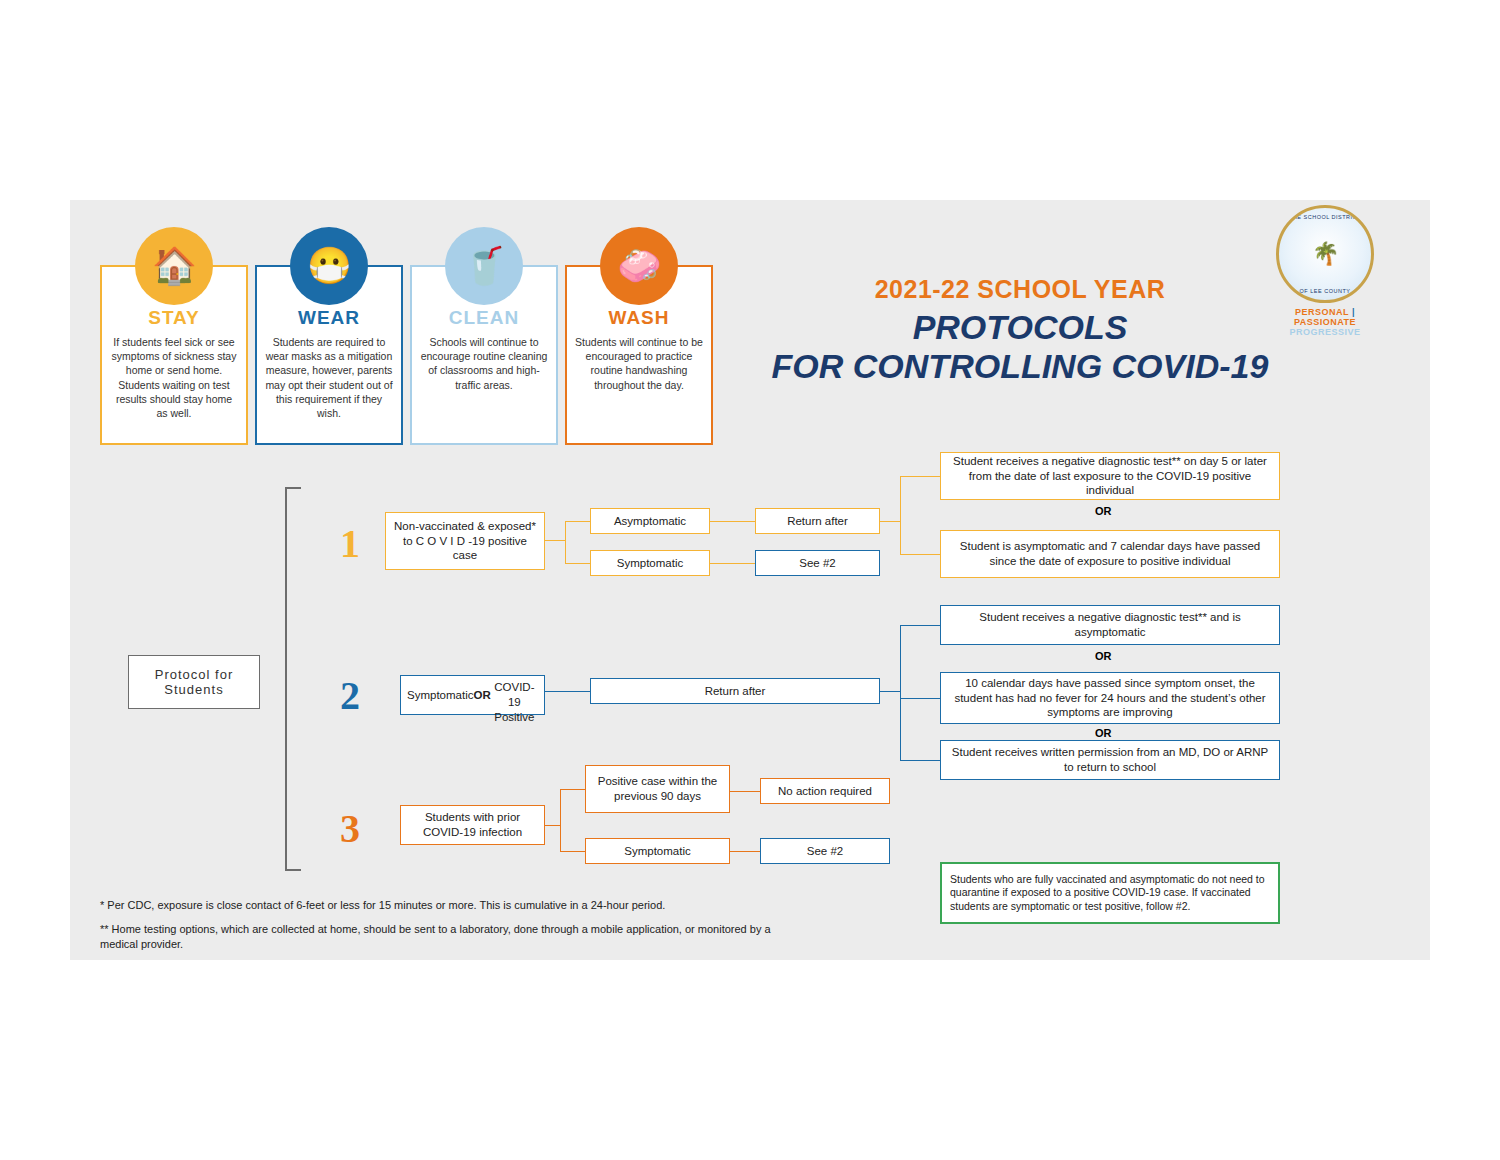🏠
STAY
If students feel sick or see symptoms of sickness stay home or send home. Students waiting on test results should stay home as well.
😷
WEAR
Students are required to wear masks as a mitigation measure, however, parents may opt their student out of this requirement if they wish.
🥤
CLEAN
Schools will continue to encourage routine cleaning of classrooms and high-traffic areas.
🧼
WASH
Students will continue to be encouraged to practice routine handwashing throughout the day.
2021-22 SCHOOL YEAR
PROTOCOLS
FOR CONTROLLING COVID-19
THE SCHOOL DISTRICT
🌴
OF LEE COUNTY
PERSONAL | PASSIONATE
PROGRESSIVE
Protocol for
Students
1
2
3
Non-vaccinated & exposed* to C O V I D -19 positive case
Asymptomatic
Symptomatic
Return after
See #2
Student receives a negative diagnostic test** on day 5 or later from the date of last exposure to the COVID-19 positive individual
Student is asymptomatic and 7 calendar days have passed since the date of exposure to positive individual
OR
Symptomatic OR
COVID-19 Positive
Return after
Student receives a negative diagnostic test** and is asymptomatic
10 calendar days have passed since symptom onset, the student has had no fever for 24 hours and the student’s other symptoms are improving
Student receives written permission from an MD, DO or ARNP to return to school
OR
OR
Students with prior COVID-19 infection
Positive case within the previous 90 days
Symptomatic
No action required
See #2
Students who are fully vaccinated and asymptomatic do not need to quarantine if exposed to a positive COVID-19 case. If vaccinated students are symptomatic or test positive, follow #2.
* Per CDC, exposure is close contact of 6-feet or less for 15 minutes or more. This is cumulative in a 24-hour period.
** Home testing options, which are collected at home, should be sent to a laboratory, done through a mobile application, or monitored by a medical provider.